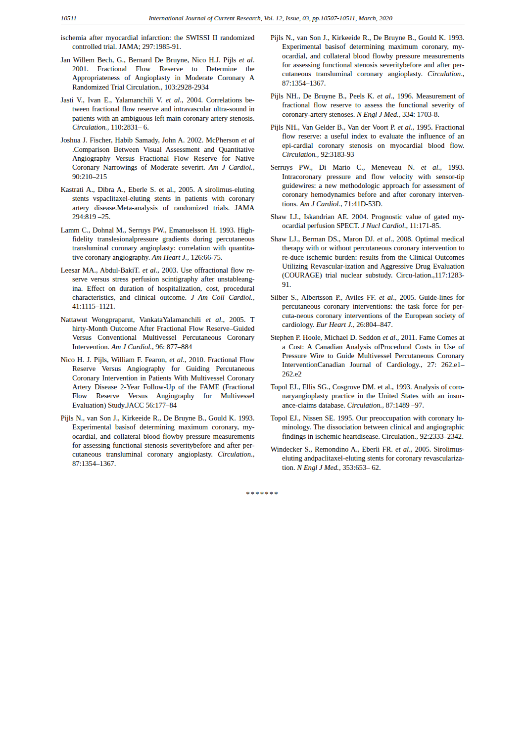10511 International Journal of Current Research, Vol. 12, Issue, 03, pp.10507-10511, March, 2020
ischemia after myocardial infarction: the SWISSI II randomized controlled trial. JAMA; 297:1985-91.
Jan Willem Bech, G., Bernard De Bruyne, Nico H.J. Pijls et al. 2001. Fractional Flow Reserve to Determine the Appropriateness of Angioplasty in Moderate Coronary A Randomized Trial Circulation., 103:2928-2934
Jasti V., Ivan E., Yalamanchili V. et al., 2004. Correlations between fractional flow reserve and intravascular ultra-sound in patients with an ambiguous left main coronary artery stenosis. Circulation., 110:2831– 6.
Joshua J. Fischer, Habib Samady, John A. 2002. McPherson et al .Comparison Between Visual Assessment and Quantitative Angiography Versus Fractional Flow Reserve for Native Coronary Narrowings of Moderate severirt. Am J Cardiol., 90:210–215
Kastrati A., Dibra A., Eberle S. et al., 2005. A sirolimus-eluting stents vspaclitaxel-eluting stents in patients with coronary artery disease.Meta-analysis of randomized trials. JAMA 294:819 –25.
Lamm C., Dohnal M., Serruys PW., Emanuelsson H. 1993. High-fidelity translesionalpressure gradients during percutaneous transluminal coronary angioplasty: correlation with quantitative coronary angiography. Am Heart J., 126:66-75.
Leesar MA., Abdul-BakiT. et al., 2003. Use offractional flow reserve versus stress perfusion scintigraphy after unstableangina. Effect on duration of hospitalization, cost, procedural characteristics, and clinical outcome. J Am Coll Cardiol., 41:1115–1121.
Nattawut Wongpraparut, VankataYalamanchili et al., 2005. T hirty-Month Outcome After Fractional Flow Reserve–Guided Versus Conventional Multivessel Percutaneous Coronary Intervention. Am J Cardiol., 96: 877–884
Nico H. J. Pijls, William F. Fearon, et al., 2010. Fractional Flow Reserve Versus Angiography for Guiding Percutaneous Coronary Intervention in Patients With Multivessel Coronary Artery Disease 2-Year Follow-Up of the FAME (Fractional Flow Reserve Versus Angiography for Multivessel Evaluation) Study.JACC 56:177–84
Pijls N., van Son J., Kirkeeide R., De Bruyne B., Gould K. 1993. Experimental basisof determining maximum coronary, myocardial, and collateral blood flowby pressure measurements for assessing functional stenosis severitybefore and after percutaneous transluminal coronary angioplasty. Circulation., 87:1354–1367.
Pijls N., van Son J., Kirkeeide R., De Bruyne B., Gould K. 1993. Experimental basisof determining maximum coronary, myocardial, and collateral blood flowby pressure measurements for assessing functional stenosis severitybefore and after percutaneous transluminal coronary angioplasty. Circulation., 87:1354–1367.
Pijls NH., De Bruyne B., Peels K. et al., 1996. Measurement of fractional flow reserve to assess the functional severity of coronary-artery stenoses. N Engl J Med., 334: 1703-8.
Pijls NH., Van Gelder B., Van der Voort P. et al., 1995. Fractional flow reserve: a useful index to evaluate the influence of an epi-cardial coronary stenosis on myocardial blood flow. Circulation., 92:3183-93
Serruys PW., Di Mario C., Meneveau N. et al., 1993. Intracoronary pressure and flow velocity with sensor-tip guidewires: a new methodologic approach for assessment of coronary hemodynamics before and after coronary interventions. Am J Cardiol., 71:41D-53D.
Shaw LJ., Iskandrian AE. 2004. Prognostic value of gated myocardial perfusion SPECT. J Nucl Cardiol., 11:171-85.
Shaw LJ., Berman DS., Maron DJ. et al., 2008. Optimal medical therapy with or without percutaneous coronary intervention to re-duce ischemic burden: results from the Clinical Outcomes Utilizing Revascular-ization and Aggressive Drug Evaluation (COURAGE) trial nuclear substudy. Circu-lation.,117:1283-91.
Silber S., Albertsson P., Aviles FF. et al., 2005. Guide-lines for percutaneous coronary interventions: the task force for percuta-neous coronary interventions of the European society of cardiology. Eur Heart J., 26:804–847.
Stephen P. Hoole, Michael D. Seddon et al., 2011. Fame Comes at a Cost: A Canadian Analysis ofProcedural Costs in Use of Pressure Wire to Guide Multivessel Percutaneous Coronary InterventionCanadian Journal of Cardiology., 27: 262.e1–262.e2
Topol EJ., Ellis SG., Cosgrove DM. et al., 1993. Analysis of coronaryangioplasty practice in the United States with an insurance-claims database. Circulation., 87:1489 –97.
Topol EJ., Nissen SE. 1995. Our preoccupation with coronary luminology. The dissociation between clinical and angiographic findings in ischemic heartdisease. Circulation., 92:2333–2342.
Windecker S., Remondino A., Eberli FR. et al., 2005. Sirolimus-eluting andpaclitaxel-eluting stents for coronary revascularization. N Engl J Med., 353:653– 62.
*******